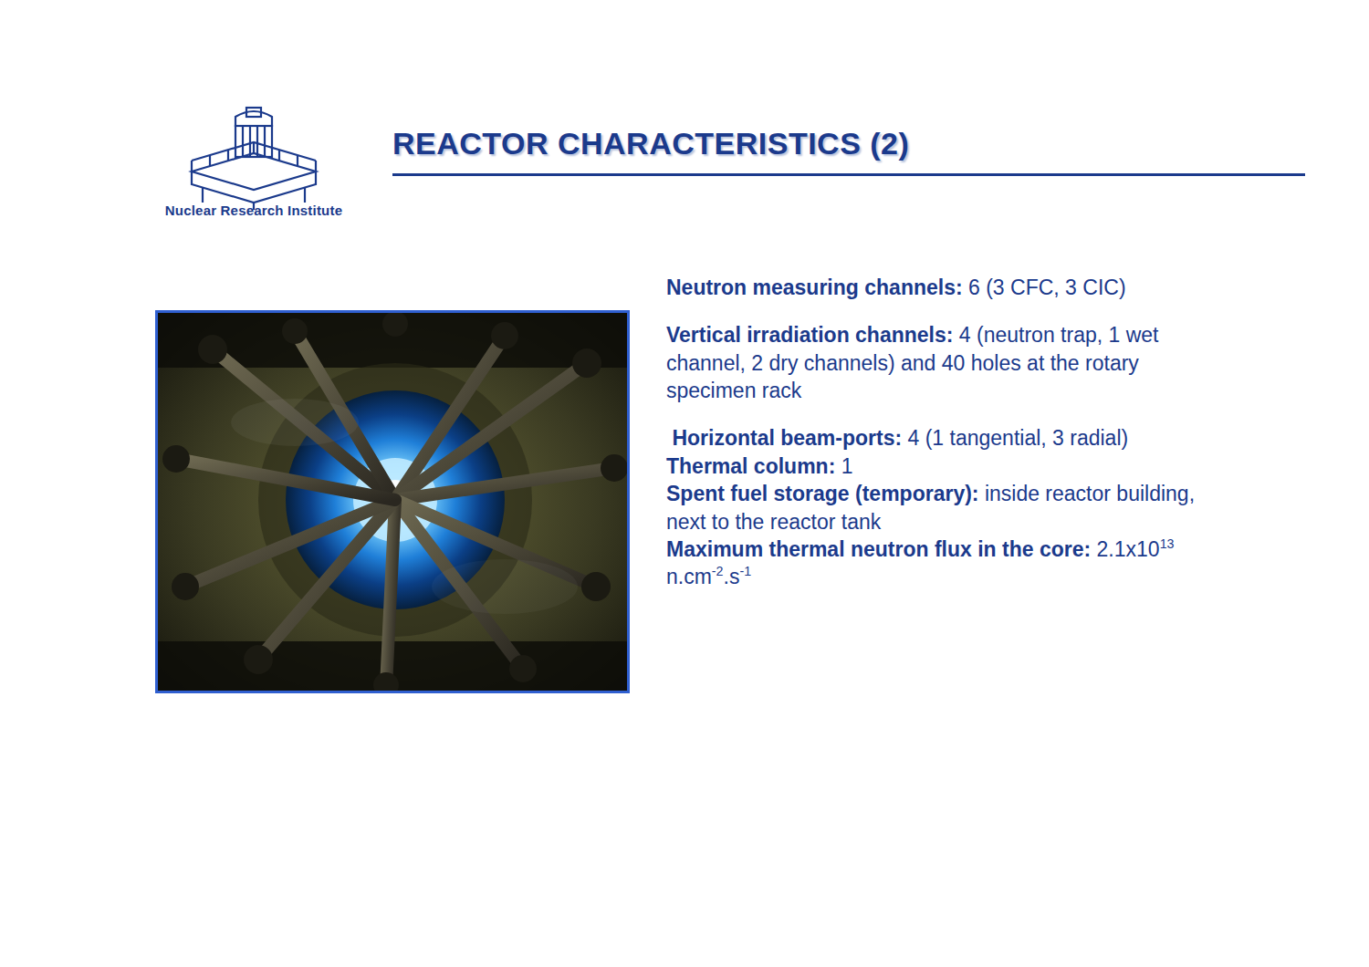Nuclear Research Institute
REACTOR CHARACTERISTICS (2)
Neutron measuring channels: 6 (3 CFC, 3 CIC)
Vertical irradiation channels: 4 (neutron trap, 1 wet channel, 2 dry channels) and 40 holes at the rotary specimen rack
Horizontal beam-ports: 4 (1 tangential, 3 radial)
Thermal column: 1
Spent fuel storage (temporary): inside reactor building, next to the reactor tank
Maximum thermal neutron flux in the core: 2.1x1013 n.cm-2.s-1